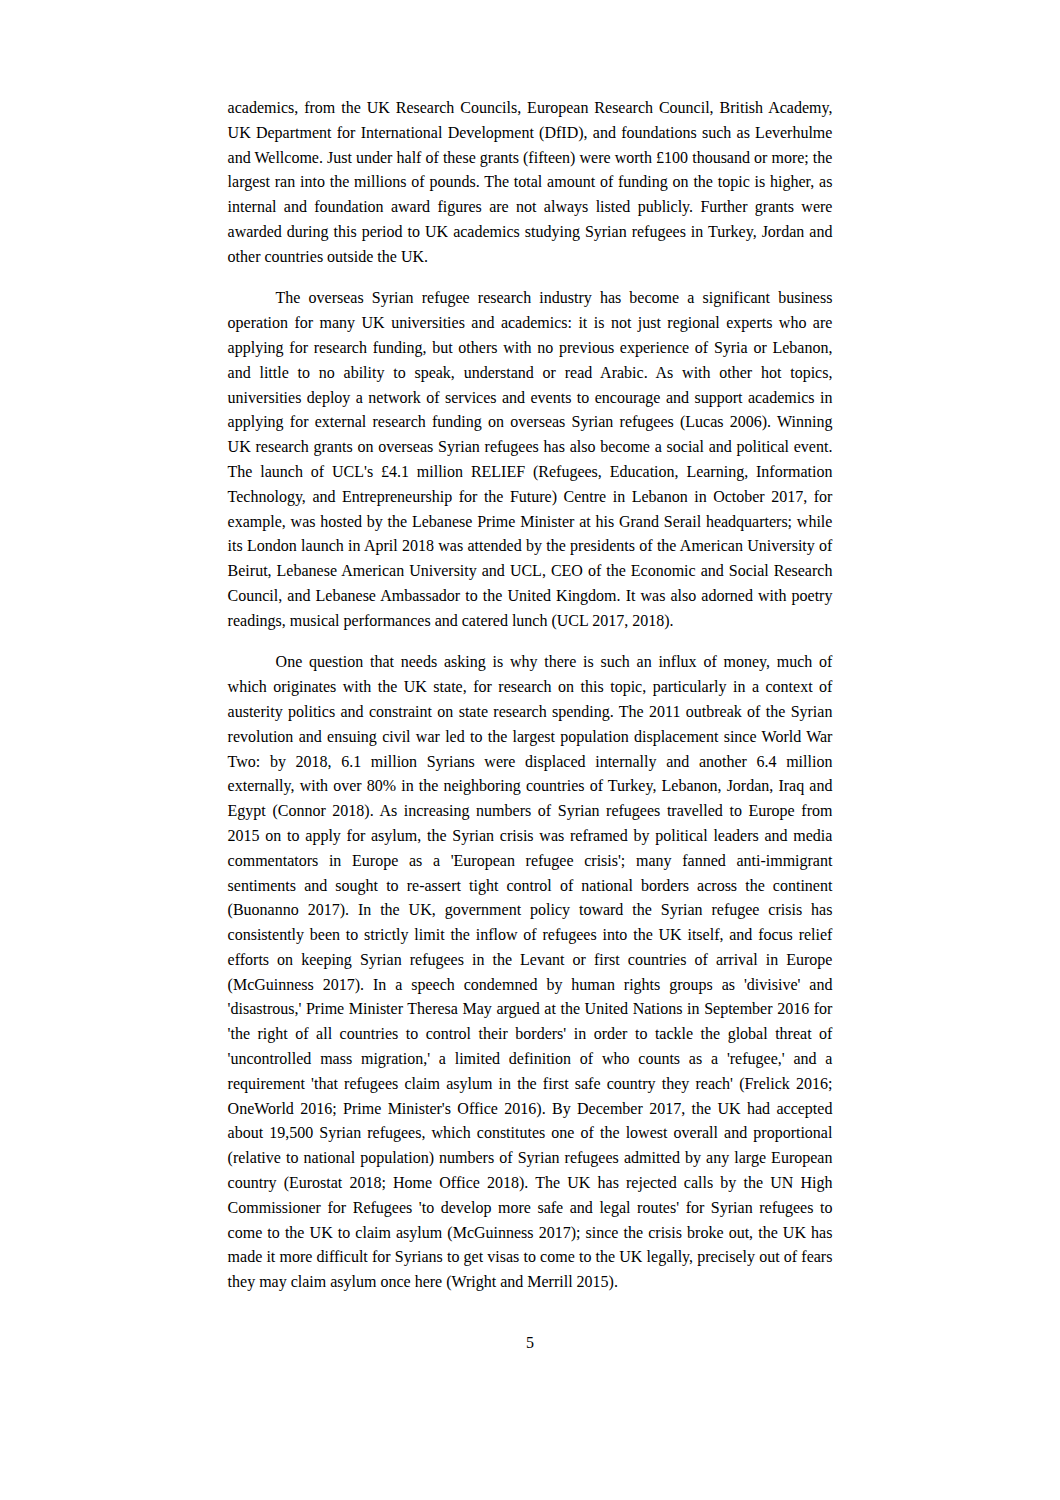academics, from the UK Research Councils, European Research Council, British Academy, UK Department for International Development (DfID), and foundations such as Leverhulme and Wellcome. Just under half of these grants (fifteen) were worth £100 thousand or more; the largest ran into the millions of pounds. The total amount of funding on the topic is higher, as internal and foundation award figures are not always listed publicly. Further grants were awarded during this period to UK academics studying Syrian refugees in Turkey, Jordan and other countries outside the UK.
The overseas Syrian refugee research industry has become a significant business operation for many UK universities and academics: it is not just regional experts who are applying for research funding, but others with no previous experience of Syria or Lebanon, and little to no ability to speak, understand or read Arabic. As with other hot topics, universities deploy a network of services and events to encourage and support academics in applying for external research funding on overseas Syrian refugees (Lucas 2006). Winning UK research grants on overseas Syrian refugees has also become a social and political event. The launch of UCL's £4.1 million RELIEF (Refugees, Education, Learning, Information Technology, and Entrepreneurship for the Future) Centre in Lebanon in October 2017, for example, was hosted by the Lebanese Prime Minister at his Grand Serail headquarters; while its London launch in April 2018 was attended by the presidents of the American University of Beirut, Lebanese American University and UCL, CEO of the Economic and Social Research Council, and Lebanese Ambassador to the United Kingdom. It was also adorned with poetry readings, musical performances and catered lunch (UCL 2017, 2018).
One question that needs asking is why there is such an influx of money, much of which originates with the UK state, for research on this topic, particularly in a context of austerity politics and constraint on state research spending. The 2011 outbreak of the Syrian revolution and ensuing civil war led to the largest population displacement since World War Two: by 2018, 6.1 million Syrians were displaced internally and another 6.4 million externally, with over 80% in the neighboring countries of Turkey, Lebanon, Jordan, Iraq and Egypt (Connor 2018). As increasing numbers of Syrian refugees travelled to Europe from 2015 on to apply for asylum, the Syrian crisis was reframed by political leaders and media commentators in Europe as a 'European refugee crisis'; many fanned anti-immigrant sentiments and sought to re-assert tight control of national borders across the continent (Buonanno 2017). In the UK, government policy toward the Syrian refugee crisis has consistently been to strictly limit the inflow of refugees into the UK itself, and focus relief efforts on keeping Syrian refugees in the Levant or first countries of arrival in Europe (McGuinness 2017). In a speech condemned by human rights groups as 'divisive' and 'disastrous,' Prime Minister Theresa May argued at the United Nations in September 2016 for 'the right of all countries to control their borders' in order to tackle the global threat of 'uncontrolled mass migration,' a limited definition of who counts as a 'refugee,' and a requirement 'that refugees claim asylum in the first safe country they reach' (Frelick 2016; OneWorld 2016; Prime Minister's Office 2016). By December 2017, the UK had accepted about 19,500 Syrian refugees, which constitutes one of the lowest overall and proportional (relative to national population) numbers of Syrian refugees admitted by any large European country (Eurostat 2018; Home Office 2018). The UK has rejected calls by the UN High Commissioner for Refugees 'to develop more safe and legal routes' for Syrian refugees to come to the UK to claim asylum (McGuinness 2017); since the crisis broke out, the UK has made it more difficult for Syrians to get visas to come to the UK legally, precisely out of fears they may claim asylum once here (Wright and Merrill 2015).
5